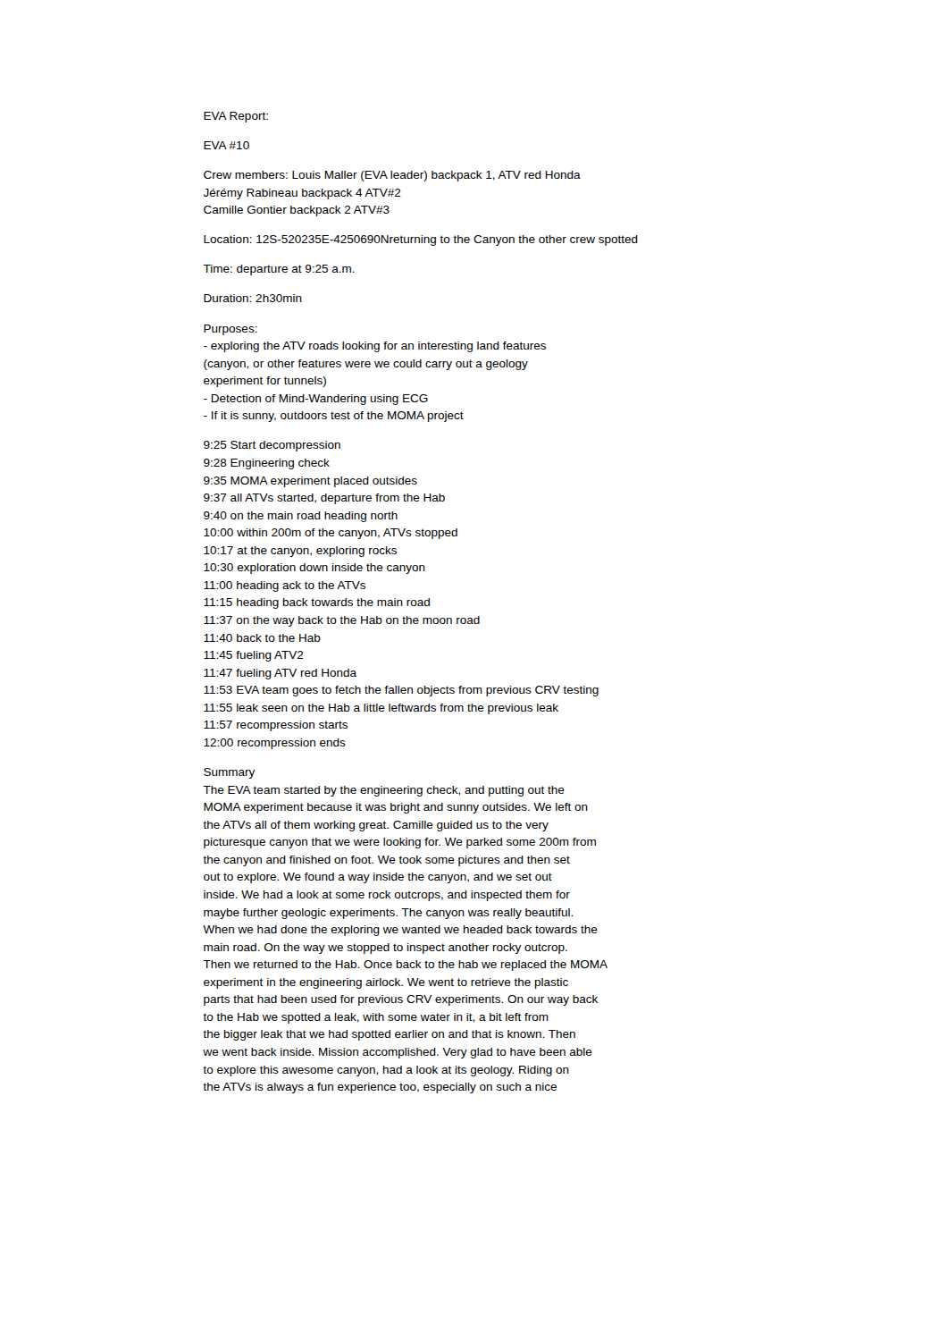EVA Report:
EVA #10
Crew members: Louis Maller (EVA leader) backpack 1, ATV red Honda
Jérémy Rabineau backpack 4 ATV#2
Camille Gontier backpack 2 ATV#3
Location: 12S-520235E-4250690Nreturning to the Canyon the other crew spotted
Time: departure at 9:25 a.m.
Duration: 2h30min
Purposes:
- exploring the ATV roads looking for an interesting land features
(canyon, or other features were we could carry out a geology
experiment for tunnels)
- Detection of Mind-Wandering using ECG
- If it is sunny, outdoors test of the MOMA project
9:25 Start decompression
9:28 Engineering check
9:35 MOMA experiment placed outsides
9:37 all ATVs started, departure from the Hab
9:40 on the main road heading north
10:00 within 200m of the canyon, ATVs stopped
10:17 at the canyon, exploring rocks
10:30 exploration down inside the canyon
11:00 heading ack to the ATVs
11:15 heading back towards the main road
11:37 on the way back to the Hab on the moon road
11:40 back to the Hab
11:45 fueling ATV2
11:47 fueling ATV red Honda
11:53 EVA team goes to fetch the fallen objects from previous CRV testing
11:55 leak seen on the Hab a little leftwards from the previous leak
11:57 recompression starts
12:00 recompression ends
Summary
The EVA team started by the engineering check, and putting out the
MOMA experiment because it was bright and sunny outsides. We left on
the ATVs all of them working great. Camille guided us to the very
picturesque canyon that we were looking for. We parked some 200m from
the canyon and finished on foot. We took some pictures and then set
out to explore. We found a way inside the canyon, and we set out
inside. We had a look at some rock outcrops, and inspected them for
maybe further geologic experiments. The canyon was really beautiful.
When we had done the exploring we wanted we headed back towards the
main road. On the way we stopped to inspect another rocky outcrop.
Then we returned to the Hab. Once back to the hab we replaced the MOMA
experiment in the engineering airlock. We went to retrieve the plastic
parts that had been used for previous CRV experiments. On our way back
to the Hab we spotted a leak, with some water in it, a bit left from
the bigger leak that we had spotted earlier on and that is known. Then
we went back inside. Mission accomplished. Very glad to have been able
to explore this awesome canyon, had a look at its geology. Riding on
the ATVs is always a fun experience too, especially on such a nice